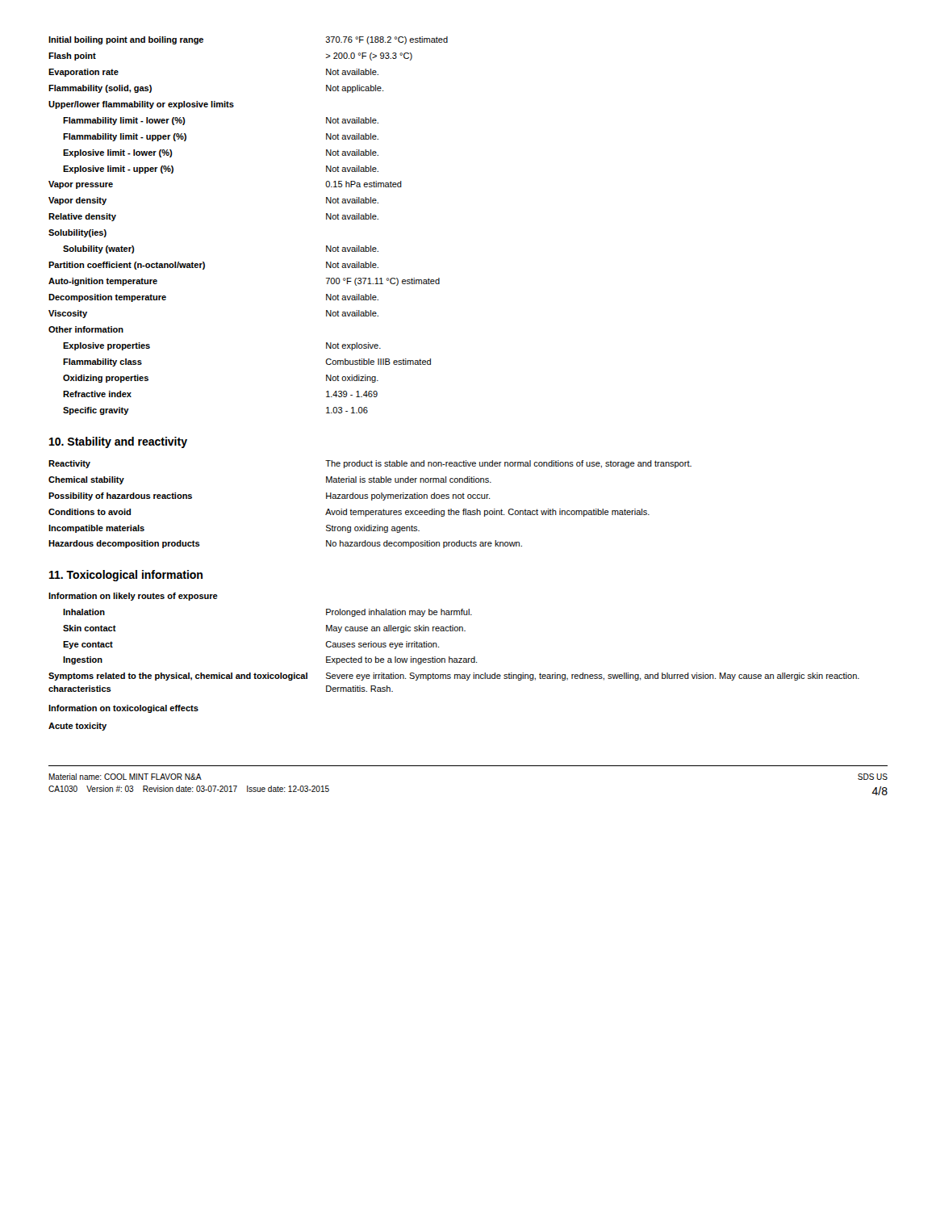| Initial boiling point and boiling range | 370.76 °F (188.2 °C) estimated |
| Flash point | > 200.0 °F (> 93.3 °C) |
| Evaporation rate | Not available. |
| Flammability (solid, gas) | Not applicable. |
| Upper/lower flammability or explosive limits |
| Flammability limit - lower (%) | Not available. |
| Flammability limit - upper (%) | Not available. |
| Explosive limit - lower (%) | Not available. |
| Explosive limit - upper (%) | Not available. |
| Vapor pressure | 0.15 hPa estimated |
| Vapor density | Not available. |
| Relative density | Not available. |
| Solubility(ies) | |
| Solubility (water) | Not available. |
| Partition coefficient (n-octanol/water) | Not available. |
| Auto-ignition temperature | 700 °F (371.11 °C) estimated |
| Decomposition temperature | Not available. |
| Viscosity | Not available. |
| Other information | |
| Explosive properties | Not explosive. |
| Flammability class | Combustible IIIB estimated |
| Oxidizing properties | Not oxidizing. |
| Refractive index | 1.439 - 1.469 |
| Specific gravity | 1.03 - 1.06 |
10. Stability and reactivity
| Reactivity | The product is stable and non-reactive under normal conditions of use, storage and transport. |
| Chemical stability | Material is stable under normal conditions. |
| Possibility of hazardous reactions | Hazardous polymerization does not occur. |
| Conditions to avoid | Avoid temperatures exceeding the flash point. Contact with incompatible materials. |
| Incompatible materials | Strong oxidizing agents. |
| Hazardous decomposition products | No hazardous decomposition products are known. |
11. Toxicological information
Information on likely routes of exposure
| Inhalation | Prolonged inhalation may be harmful. |
| Skin contact | May cause an allergic skin reaction. |
| Eye contact | Causes serious eye irritation. |
| Ingestion | Expected to be a low ingestion hazard. |
| Symptoms related to the physical, chemical and toxicological characteristics | Severe eye irritation. Symptoms may include stinging, tearing, redness, swelling, and blurred vision. May cause an allergic skin reaction. Dermatitis. Rash. |
Information on toxicological effects
Acute toxicity
Material name: COOL MINT FLAVOR N&A
CA1030 Version #: 03 Revision date: 03-07-2017 Issue date: 12-03-2015
SDS US
4/8